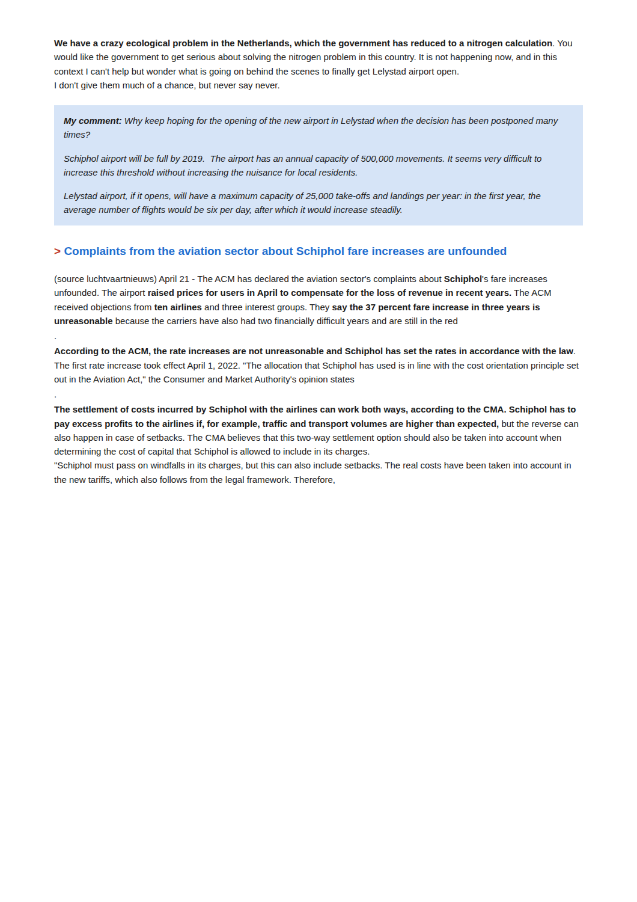We have a crazy ecological problem in the Netherlands, which the government has reduced to a nitrogen calculation. You would like the government to get serious about solving the nitrogen problem in this country. It is not happening now, and in this context I can't help but wonder what is going on behind the scenes to finally get Lelystad airport open.
I don't give them much of a chance, but never say never.
My comment: Why keep hoping for the opening of the new airport in Lelystad when the decision has been postponed many times?
Schiphol airport will be full by 2019. The airport has an annual capacity of 500,000 movements. It seems very difficult to increase this threshold without increasing the nuisance for local residents.
Lelystad airport, if it opens, will have a maximum capacity of 25,000 take-offs and landings per year: in the first year, the average number of flights would be six per day, after which it would increase steadily.
> Complaints from the aviation sector about Schiphol fare increases are unfounded
(source luchtvaartnieuws) April 21 - The ACM has declared the aviation sector's complaints about Schiphol's fare increases unfounded. The airport raised prices for users in April to compensate for the loss of revenue in recent years. The ACM received objections from ten airlines and three interest groups. They say the 37 percent fare increase in three years is unreasonable because the carriers have also had two financially difficult years and are still in the red
.
According to the ACM, the rate increases are not unreasonable and Schiphol has set the rates in accordance with the law. The first rate increase took effect April 1, 2022. "The allocation that Schiphol has used is in line with the cost orientation principle set out in the Aviation Act," the Consumer and Market Authority's opinion states
.
The settlement of costs incurred by Schiphol with the airlines can work both ways, according to the CMA. Schiphol has to pay excess profits to the airlines if, for example, traffic and transport volumes are higher than expected, but the reverse can also happen in case of setbacks. The CMA believes that this two-way settlement option should also be taken into account when determining the cost of capital that Schiphol is allowed to include in its charges.
"Schiphol must pass on windfalls in its charges, but this can also include setbacks. The real costs have been taken into account in the new tariffs, which also follows from the legal framework. Therefore,